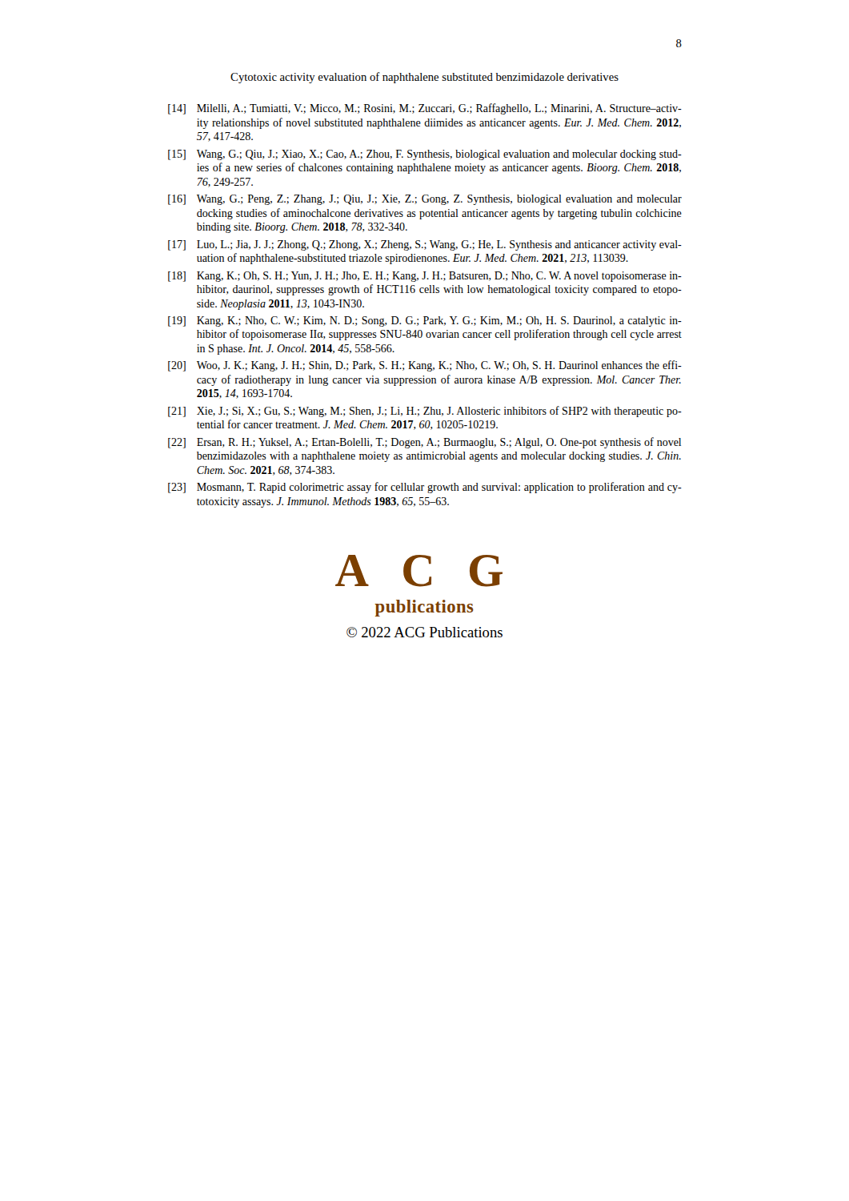8
Cytotoxic activity evaluation of naphthalene substituted benzimidazole derivatives
| [14] | Milelli, A.; Tumiatti, V.; Micco, M.; Rosini, M.; Zuccari, G.; Raffaghello, L.; Minarini, A. Structure–activity relationships of novel substituted naphthalene diimides as anticancer agents. Eur. J. Med. Chem. 2012 , 57 , 417-428. |
| [15] | Wang, G.; Qiu, J.; Xiao, X.; Cao, A.; Zhou, F. Synthesis, biological evaluation and molecular docking studies of a new series of chalcones containing naphthalene moiety as anticancer agents. Bioorg. Chem. 2018 , 76 , 249-257. |
| [16] | Wang, G.; Peng, Z.; Zhang, J.; Qiu, J.; Xie, Z.; Gong, Z. Synthesis, biological evaluation and molecular docking studies of aminochalcone derivatives as potential anticancer agents by targeting tubulin colchicine binding site. Bioorg. Chem. 2018 , 78 , 332-340. |
| [17] | Luo, L.; Jia, J. J.; Zhong, Q.; Zhong, X.; Zheng, S.; Wang, G.; He, L. Synthesis and anticancer activity evaluation of naphthalene-substituted triazole spirodienones. Eur. J. Med. Chem. 2021 , 213 , 113039. |
| [18] | Kang, K.; Oh, S. H.; Yun, J. H.; Jho, E. H.; Kang, J. H.; Batsuren, D.; Nho, C. W. A novel topoisomerase inhibitor, daurinol, suppresses growth of HCT116 cells with low hematological toxicity compared to etoposide. Neoplasia 2011 , 13 , 1043-IN30. |
| [19] | Kang, K.; Nho, C. W.; Kim, N. D.; Song, D. G.; Park, Y. G.; Kim, M.; Oh, H. S. Daurinol, a catalytic inhibitor of topoisomerase IIα, suppresses SNU-840 ovarian cancer cell proliferation through cell cycle arrest in S phase. Int. J. Oncol. 2014 , 45 , 558-566. |
| [20] | Woo, J. K.; Kang, J. H.; Shin, D.; Park, S. H.; Kang, K.; Nho, C. W.; Oh, S. H. Daurinol enhances the efficacy of radiotherapy in lung cancer via suppression of aurora kinase A/B expression. Mol. Cancer Ther. 2015 , 14 , 1693-1704. |
| [21] | Xie, J.; Si, X.; Gu, S.; Wang, M.; Shen, J.; Li, H.; Zhu, J. Allosteric inhibitors of SHP2 with therapeutic potential for cancer treatment. J. Med. Chem. 2017 , 60 , 10205-10219. |
| [22] | Ersan, R. H.; Yuksel, A.; Ertan-Bolelli, T.; Dogen, A.; Burmaoglu, S.; Algul, O. One-pot synthesis of novel benzimidazoles with a naphthalene moiety as antimicrobial agents and molecular docking studies. J. Chin. Chem. Soc. 2021 , 68 , 374-383. |
| [23] | Mosmann, T. Rapid colorimetric assay for cellular growth and survival: application to proliferation and cytotoxicity assays. J. Immunol. Methods 1983 , 65 , 55–63. |
A C G
publications
© 2022 ACG Publications